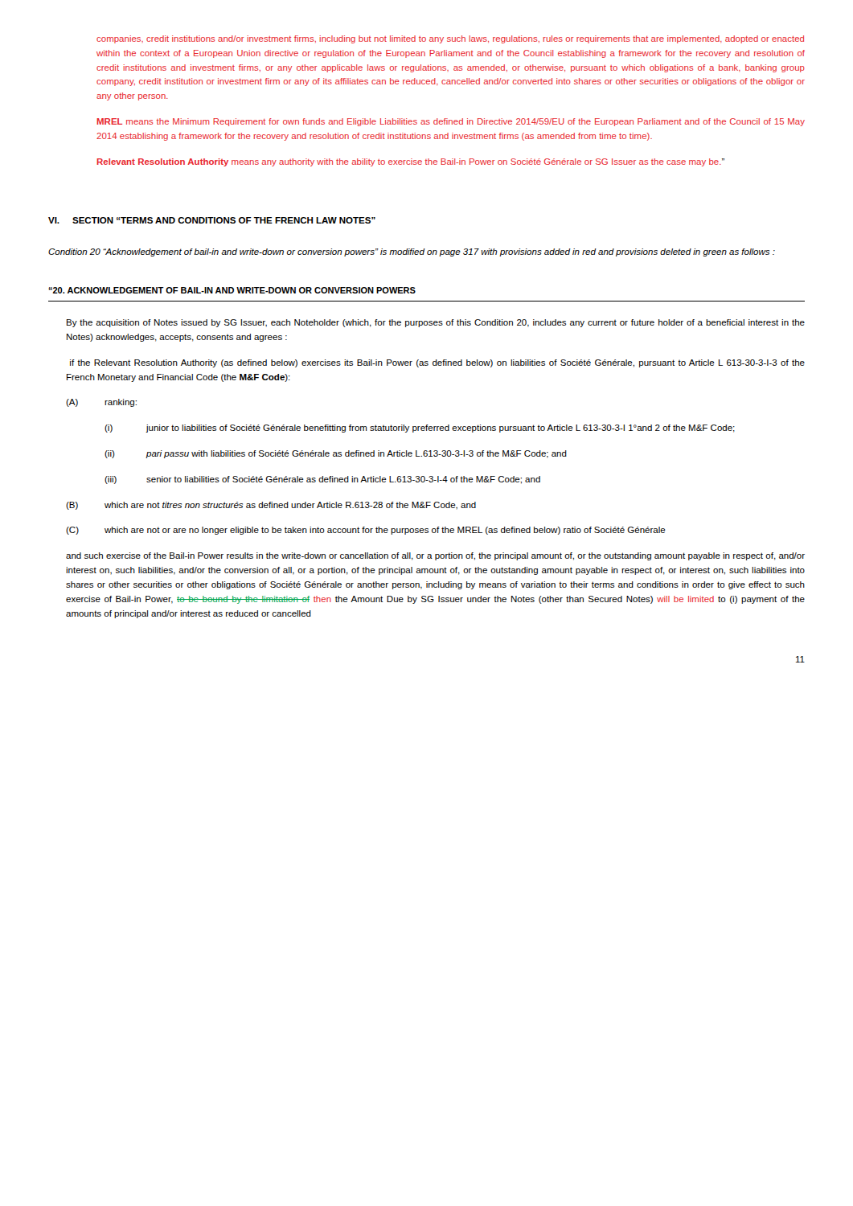companies, credit institutions and/or investment firms, including but not limited to any such laws, regulations, rules or requirements that are implemented, adopted or enacted within the context of a European Union directive or regulation of the European Parliament and of the Council establishing a framework for the recovery and resolution of credit institutions and investment firms, or any other applicable laws or regulations, as amended, or otherwise, pursuant to which obligations of a bank, banking group company, credit institution or investment firm or any of its affiliates can be reduced, cancelled and/or converted into shares or other securities or obligations of the obligor or any other person.
MREL means the Minimum Requirement for own funds and Eligible Liabilities as defined in Directive 2014/59/EU of the European Parliament and of the Council of 15 May 2014 establishing a framework for the recovery and resolution of credit institutions and investment firms (as amended from time to time).
Relevant Resolution Authority means any authority with the ability to exercise the Bail-in Power on Société Générale or SG Issuer as the case may be.”
VI. SECTION “TERMS AND CONDITIONS OF THE FRENCH LAW NOTES”
Condition 20 “Acknowledgement of bail-in and write-down or conversion powers” is modified on page 317 with provisions added in red and provisions deleted in green as follows :
“20. ACKNOWLEDGEMENT OF BAIL-IN AND WRITE-DOWN OR CONVERSION POWERS
By the acquisition of Notes issued by SG Issuer, each Noteholder (which, for the purposes of this Condition 20, includes any current or future holder of a beneficial interest in the Notes) acknowledges, accepts, consents and agrees :
if the Relevant Resolution Authority (as defined below) exercises its Bail-in Power (as defined below) on liabilities of Société Générale, pursuant to Article L 613-30-3-I-3 of the French Monetary and Financial Code (the M&F Code):
(A)
ranking:
(i)
junior to liabilities of Société Générale benefitting from statutorily preferred exceptions pursuant to Article L 613-30-3-I 1°and 2 of the M&F Code;
(ii)
pari passu with liabilities of Société Générale as defined in Article L.613-30-3-I-3 of the M&F Code; and
(iii)
senior to liabilities of Société Générale as defined in Article L.613-30-3-I-4 of the M&F Code; and
(B)
which are not titres non structurés as defined under Article R.613-28 of the M&F Code, and
(C)
which are not or are no longer eligible to be taken into account for the purposes of the MREL (as defined below) ratio of Société Générale
and such exercise of the Bail-in Power results in the write-down or cancellation of all, or a portion of, the principal amount of, or the outstanding amount payable in respect of, and/or interest on, such liabilities, and/or the conversion of all, or a portion, of the principal amount of, or the outstanding amount payable in respect of, or interest on, such liabilities into shares or other securities or other obligations of Société Générale or another person, including by means of variation to their terms and conditions in order to give effect to such exercise of Bail-in Power, to be bound by the limitation of then the Amount Due by SG Issuer under the Notes (other than Secured Notes) will be limited to (i) payment of the amounts of principal and/or interest as reduced or cancelled
11